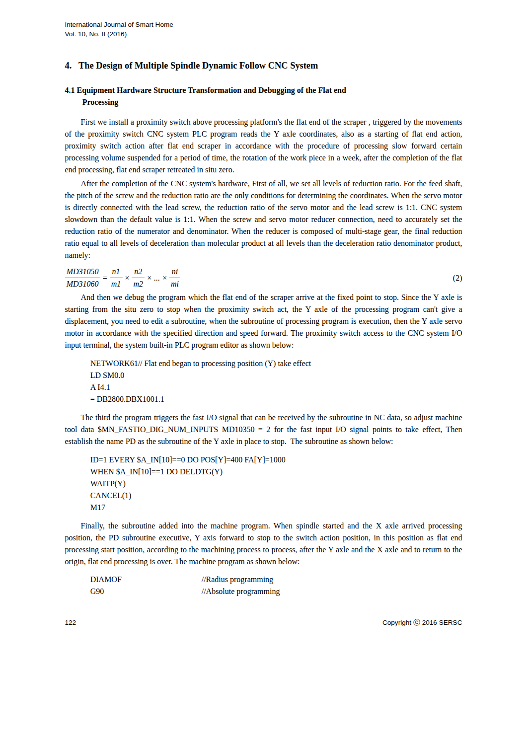International Journal of Smart Home
Vol. 10, No. 8 (2016)
4. The Design of Multiple Spindle Dynamic Follow CNC System
4.1 Equipment Hardware Structure Transformation and Debugging of the Flat end Processing
First we install a proximity switch above processing platform's the flat end of the scraper , triggered by the movements of the proximity switch CNC system PLC program reads the Y axle coordinates, also as a starting of flat end action, proximity switch action after flat end scraper in accordance with the procedure of processing slow forward certain processing volume suspended for a period of time, the rotation of the work piece in a week, after the completion of the flat end processing, flat end scraper retreated in situ zero.
After the completion of the CNC system's hardware, First of all, we set all levels of reduction ratio. For the feed shaft, the pitch of the screw and the reduction ratio are the only conditions for determining the coordinates. When the servo motor is directly connected with the lead screw, the reduction ratio of the servo motor and the lead screw is 1:1. CNC system slowdown than the default value is 1:1. When the screw and servo motor reducer connection, need to accurately set the reduction ratio of the numerator and denominator. When the reducer is composed of multi-stage gear, the final reduction ratio equal to all levels of deceleration than molecular product at all levels than the deceleration ratio denominator product, namely:
MD31050 MD31060 = n1 m1 × n2 m2 × ... × ni mi (2)
And then we debug the program which the flat end of the scraper arrive at the fixed point to stop. Since the Y axle is starting from the situ zero to stop when the proximity switch act, the Y axle of the processing program can't give a displacement, you need to edit a subroutine, when the subroutine of processing program is execution, then the Y axle servo motor in accordance with the specified direction and speed forward. The proximity switch access to the CNC system I/O input terminal, the system built-in PLC program editor as shown below:
NETWORK61// Flat end began to processing position (Y) take effect
LD SM0.0
A I4.1
= DB2800.DBX1001.1
The third the program triggers the fast I/O signal that can be received by the subroutine in NC data, so adjust machine tool data $MN_FASTIO_DIG_NUM_INPUTS MD10350 = 2 for the fast input I/O signal points to take effect, Then establish the name PD as the subroutine of the Y axle in place to stop. The subroutine as shown below:
ID=1 EVERY $A_IN[10]==0 DO POS[Y]=400 FA[Y]=1000
WHEN $A_IN[10]==1 DO DELDTG(Y)
WAITP(Y)
CANCEL(1)
M17
Finally, the subroutine added into the machine program. When spindle started and the X axle arrived processing position, the PD subroutine executive, Y axis forward to stop to the switch action position, in this position as flat end processing start position, according to the machining process to process, after the Y axle and the X axle and to return to the origin, flat end processing is over. The machine program as shown below:
DIAMOF//Radius programming
G90//Absolute programming
122 Copyright ⓒ 2016 SERSC